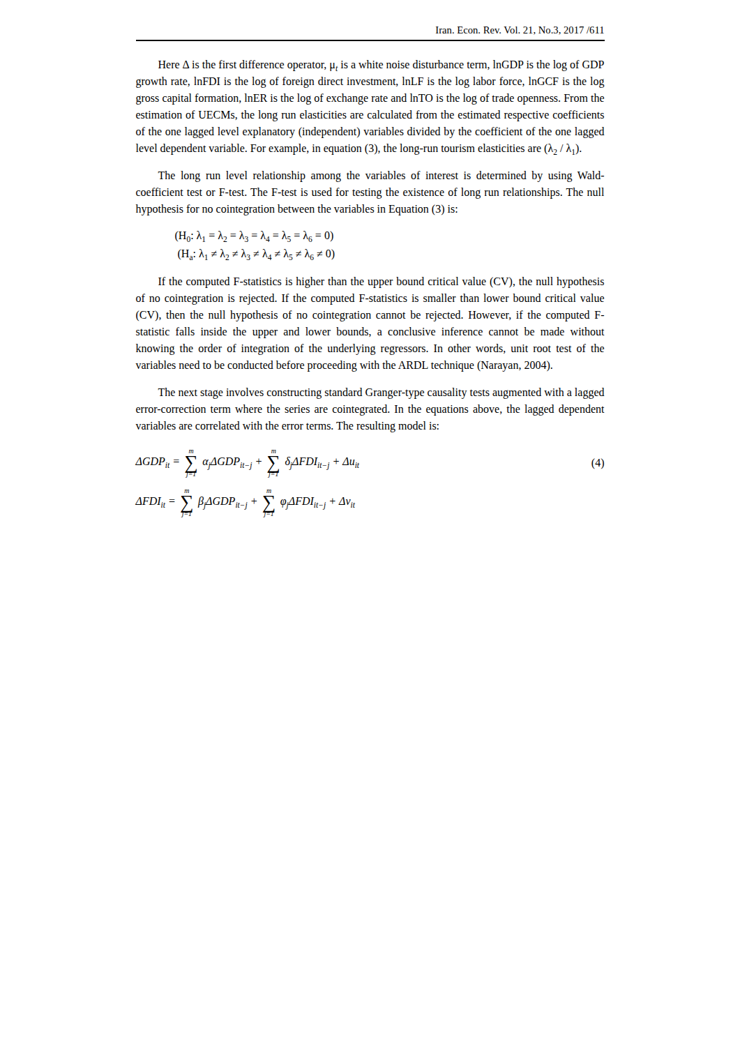Iran. Econ. Rev. Vol. 21, No.3, 2017 /611
Here Δ is the first difference operator, μt is a white noise disturbance term, lnGDP is the log of GDP growth rate, lnFDI is the log of foreign direct investment, lnLF is the log labor force, lnGCF is the log gross capital formation, lnER is the log of exchange rate and lnTO is the log of trade openness. From the estimation of UECMs, the long run elasticities are calculated from the estimated respective coefficients of the one lagged level explanatory (independent) variables divided by the coefficient of the one lagged level dependent variable. For example, in equation (3), the long-run tourism elasticities are (λ2 / λ1).
The long run level relationship among the variables of interest is determined by using Wald-coefficient test or F-test. The F-test is used for testing the existence of long run relationships. The null hypothesis for no cointegration between the variables in Equation (3) is:
(H0: λ1 = λ2 = λ3 = λ4 = λ5 = λ6 = 0)
(Ha: λ1 ≠ λ2 ≠ λ3 ≠ λ4 ≠ λ5 ≠ λ6 ≠ 0)
If the computed F-statistics is higher than the upper bound critical value (CV), the null hypothesis of no cointegration is rejected. If the computed F-statistics is smaller than lower bound critical value (CV), then the null hypothesis of no cointegration cannot be rejected. However, if the computed F-statistic falls inside the upper and lower bounds, a conclusive inference cannot be made without knowing the order of integration of the underlying regressors. In other words, unit root test of the variables need to be conducted before proceeding with the ARDL technique (Narayan, 2004).
The next stage involves constructing standard Granger-type causality tests augmented with a lagged error-correction term where the series are cointegrated. In the equations above, the lagged dependent variables are correlated with the error terms. The resulting model is:
ΔGDPit = m∑j=1 αjΔGDPit−j + m∑j=1 δjΔFDIit−j + Δuit (4)
ΔFDIit = m∑j=1 βjΔGDPit−j + m∑j=1 φjΔFDIit−j + Δνit